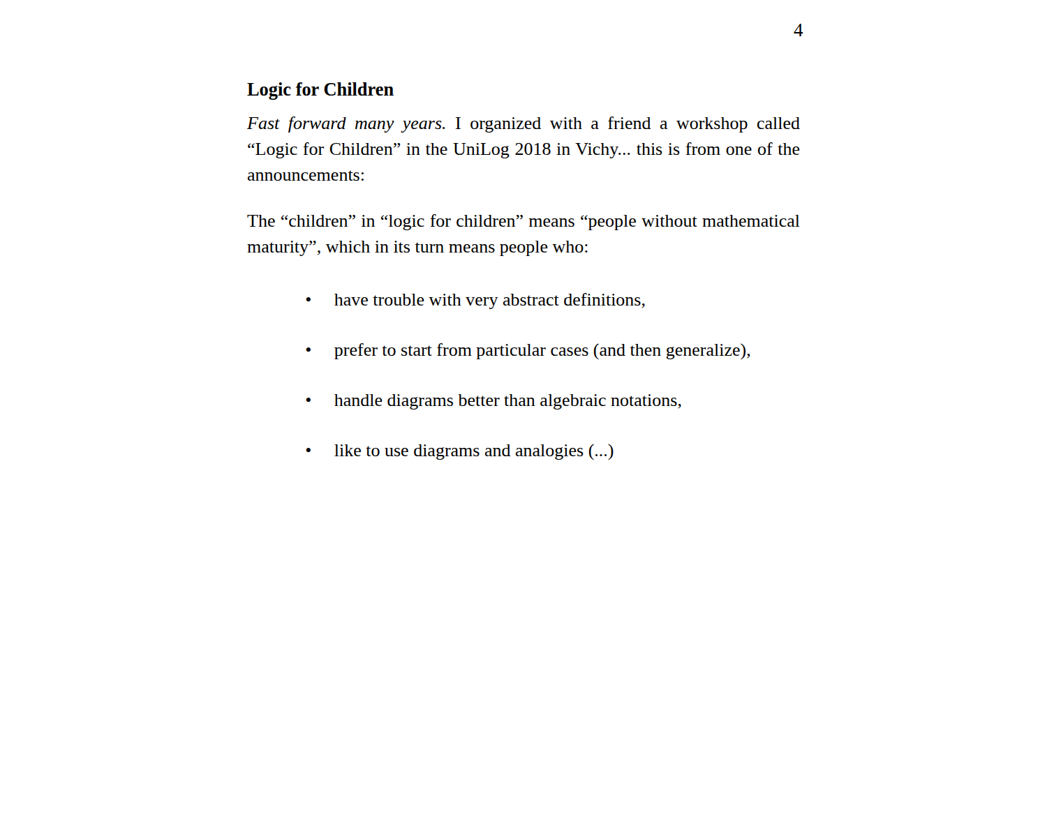4
Logic for Children
Fast forward many years. I organized with a friend a workshop called “Logic for Children” in the UniLog 2018 in Vichy... this is from one of the announcements:
The “children” in “logic for children” means “people without mathematical maturity”, which in its turn means people who:
have trouble with very abstract definitions,
prefer to start from particular cases (and then generalize),
handle diagrams better than algebraic notations,
like to use diagrams and analogies (...)